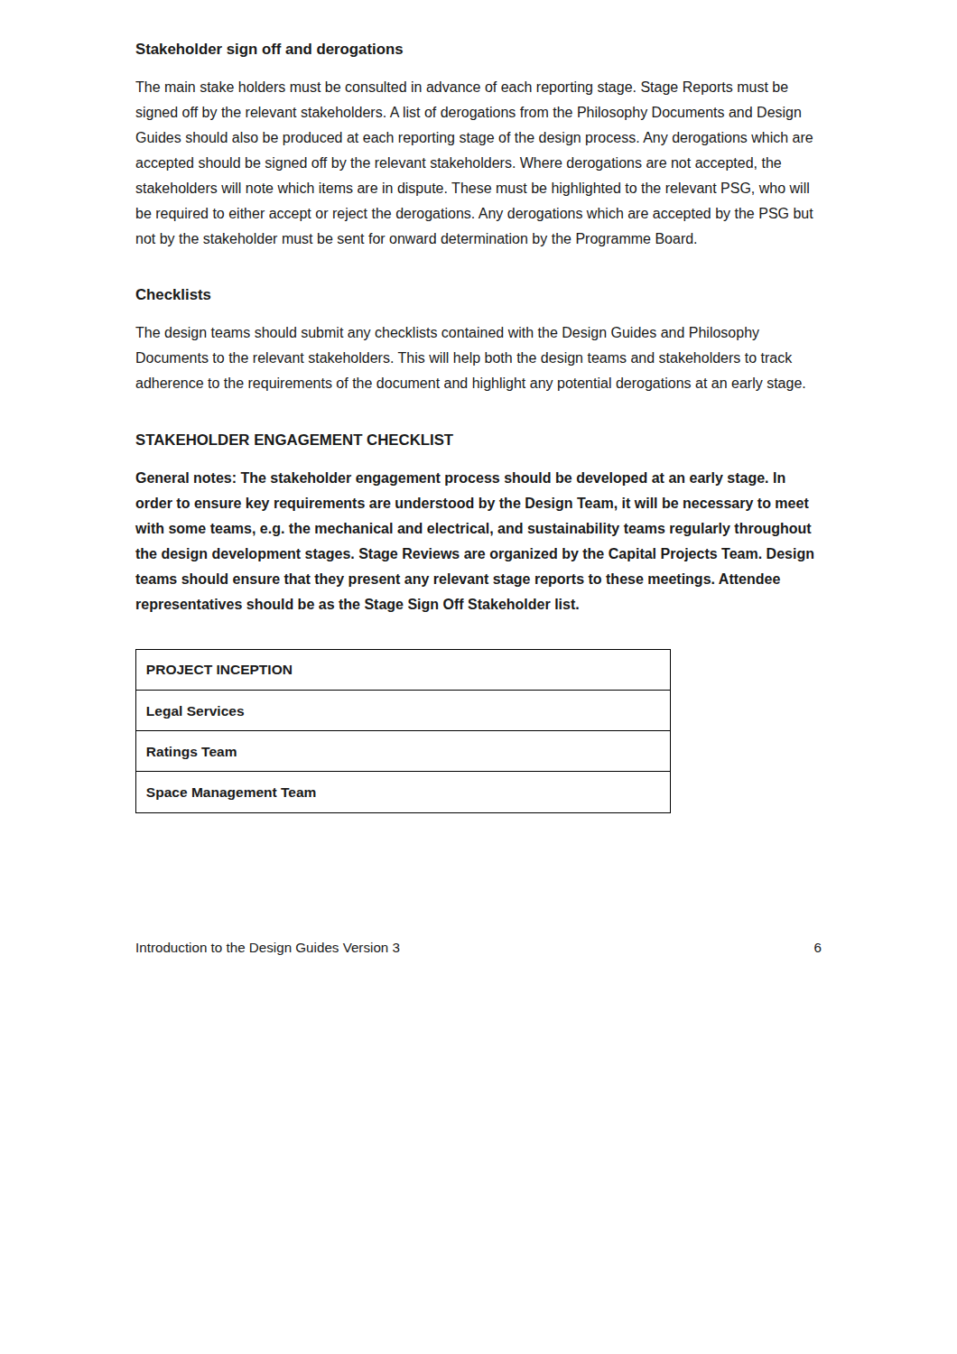Stakeholder sign off and derogations
The main stake holders must be consulted in advance of each reporting stage. Stage Reports must be signed off by the relevant stakeholders. A list of derogations from the Philosophy Documents and Design Guides should also be produced at each reporting stage of the design process. Any derogations which are accepted should be signed off by the relevant stakeholders. Where derogations are not accepted, the stakeholders will note which items are in dispute. These must be highlighted to the relevant PSG, who will be required to either accept or reject the derogations. Any derogations which are accepted by the PSG but not by the stakeholder must be sent for onward determination by the Programme Board.
Checklists
The design teams should submit any checklists contained with the Design Guides and Philosophy Documents to the relevant stakeholders. This will help both the design teams and stakeholders to track adherence to the requirements of the document and highlight any potential derogations at an early stage.
STAKEHOLDER ENGAGEMENT CHECKLIST
General notes: The stakeholder engagement process should be developed at an early stage. In order to ensure key requirements are understood by the Design Team, it will be necessary to meet with some teams, e.g. the mechanical and electrical, and sustainability teams regularly throughout the design development stages. Stage Reviews are organized by the Capital Projects Team. Design teams should ensure that they present any relevant stage reports to these meetings. Attendee representatives should be as the Stage Sign Off Stakeholder list.
| PROJECT INCEPTION |
| Legal Services |
| Ratings Team |
| Space Management Team |
Introduction to the Design Guides Version 3 6